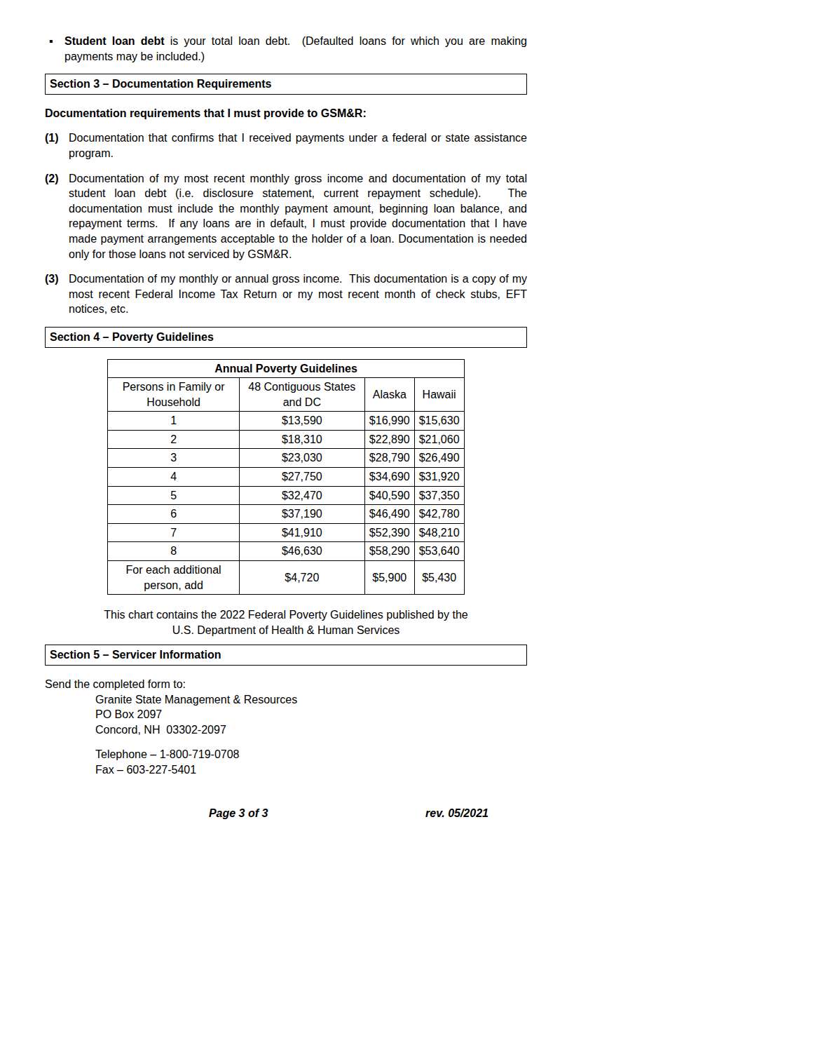Student loan debt is your total loan debt. (Defaulted loans for which you are making payments may be included.)
Section 3 – Documentation Requirements
Documentation requirements that I must provide to GSM&R:
(1)
Documentation that confirms that I received payments under a federal or state assistance program.
(2)
Documentation of my most recent monthly gross income and documentation of my total student loan debt (i.e. disclosure statement, current repayment schedule). The documentation must include the monthly payment amount, beginning loan balance, and repayment terms. If any loans are in default, I must provide documentation that I have made payment arrangements acceptable to the holder of a loan. Documentation is needed only for those loans not serviced by GSM&R.
(3)
Documentation of my monthly or annual gross income. This documentation is a copy of my most recent Federal Income Tax Return or my most recent month of check stubs, EFT notices, etc.
Section 4 – Poverty Guidelines
Annual Poverty Guidelines
| Persons in Family or Household | 48 Contiguous States and DC | Alaska | Hawaii |
| --- | --- | --- | --- |
| 1 | $13,590 | $16,990 | $15,630 |
| 2 | $18,310 | $22,890 | $21,060 |
| 3 | $23,030 | $28,790 | $26,490 |
| 4 | $27,750 | $34,690 | $31,920 |
| 5 | $32,470 | $40,590 | $37,350 |
| 6 | $37,190 | $46,490 | $42,780 |
| 7 | $41,910 | $52,390 | $48,210 |
| 8 | $46,630 | $58,290 | $53,640 |
| For each additional person, add | $4,720 | $5,900 | $5,430 |
This chart contains the 2022 Federal Poverty Guidelines published by the
U.S. Department of Health & Human Services
Section 5 – Servicer Information
Send the completed form to:
Granite State Management & Resources
PO Box 2097
Concord, NH 03302-2097
Telephone – 1-800-719-0708
Fax – 603-227-5401
Page 3 of 3 rev. 05/2021